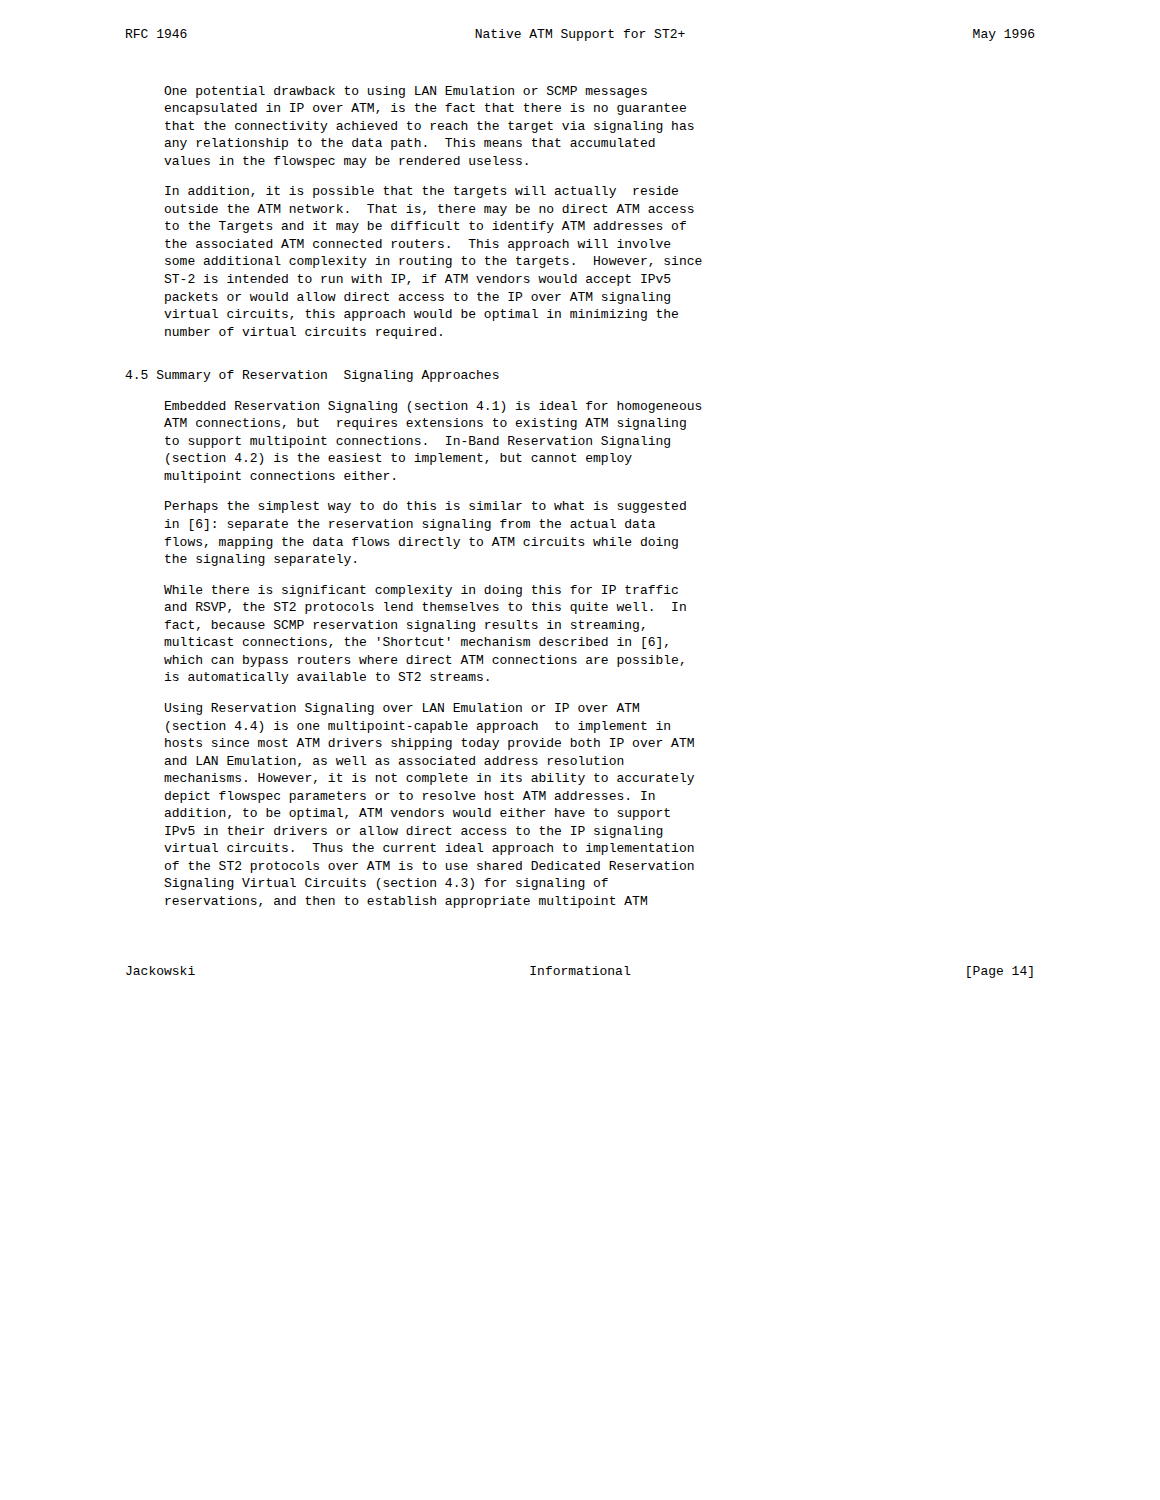RFC 1946 Native ATM Support for ST2+ May 1996
One potential drawback to using LAN Emulation or SCMP messages encapsulated in IP over ATM, is the fact that there is no guarantee that the connectivity achieved to reach the target via signaling has any relationship to the data path. This means that accumulated values in the flowspec may be rendered useless.
In addition, it is possible that the targets will actually reside outside the ATM network. That is, there may be no direct ATM access to the Targets and it may be difficult to identify ATM addresses of the associated ATM connected routers. This approach will involve some additional complexity in routing to the targets. However, since ST-2 is intended to run with IP, if ATM vendors would accept IPv5 packets or would allow direct access to the IP over ATM signaling virtual circuits, this approach would be optimal in minimizing the number of virtual circuits required.
4.5 Summary of Reservation Signaling Approaches
Embedded Reservation Signaling (section 4.1) is ideal for homogeneous ATM connections, but requires extensions to existing ATM signaling to support multipoint connections. In-Band Reservation Signaling (section 4.2) is the easiest to implement, but cannot employ multipoint connections either.
Perhaps the simplest way to do this is similar to what is suggested in [6]: separate the reservation signaling from the actual data flows, mapping the data flows directly to ATM circuits while doing the signaling separately.
While there is significant complexity in doing this for IP traffic and RSVP, the ST2 protocols lend themselves to this quite well. In fact, because SCMP reservation signaling results in streaming, multicast connections, the 'Shortcut' mechanism described in [6], which can bypass routers where direct ATM connections are possible, is automatically available to ST2 streams.
Using Reservation Signaling over LAN Emulation or IP over ATM (section 4.4) is one multipoint-capable approach to implement in hosts since most ATM drivers shipping today provide both IP over ATM and LAN Emulation, as well as associated address resolution mechanisms. However, it is not complete in its ability to accurately depict flowspec parameters or to resolve host ATM addresses. In addition, to be optimal, ATM vendors would either have to support IPv5 in their drivers or allow direct access to the IP signaling virtual circuits. Thus the current ideal approach to implementation of the ST2 protocols over ATM is to use shared Dedicated Reservation Signaling Virtual Circuits (section 4.3) for signaling of reservations, and then to establish appropriate multipoint ATM
Jackowski Informational [Page 14]